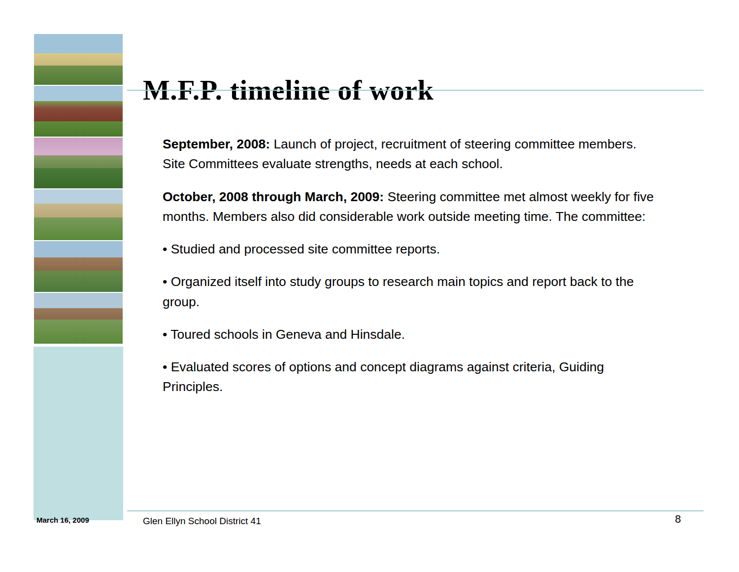M.F.P. timeline of work
September, 2008: Launch of project, recruitment of steering committee members. Site Committees evaluate strengths, needs at each school.
October, 2008 through March, 2009: Steering committee met almost weekly for five months. Members also did considerable work outside meeting time. The committee:
• Studied and processed site committee reports.
• Organized itself into study groups to research main topics and report back to the group.
• Toured schools in Geneva and Hinsdale.
• Evaluated scores of options and concept diagrams against criteria, Guiding Principles.
March 16, 2009
Glen Ellyn School District 41
8